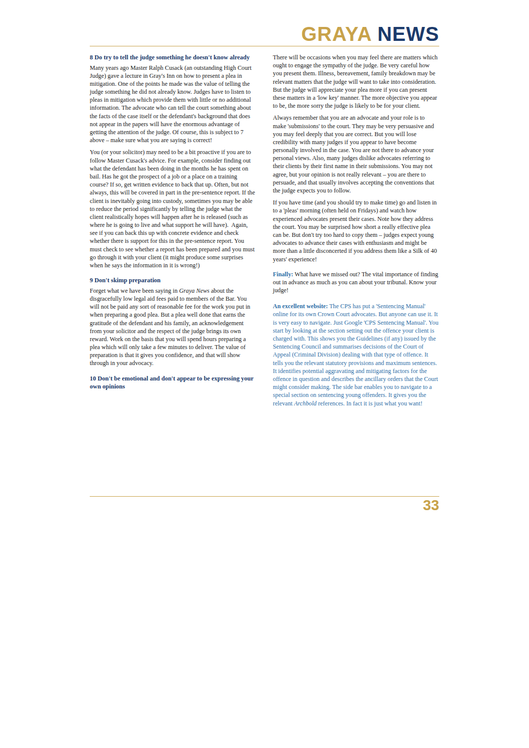GRAYA NEWS
8 Do try to tell the judge something he doesn't know already
Many years ago Master Ralph Cusack (an outstanding High Court Judge) gave a lecture in Gray's Inn on how to present a plea in mitigation. One of the points he made was the value of telling the judge something he did not already know. Judges have to listen to pleas in mitigation which provide them with little or no additional information. The advocate who can tell the court something about the facts of the case itself or the defendant's background that does not appear in the papers will have the enormous advantage of getting the attention of the judge. Of course, this is subject to 7 above – make sure what you are saying is correct!
You (or your solicitor) may need to be a bit proactive if you are to follow Master Cusack's advice. For example, consider finding out what the defendant has been doing in the months he has spent on bail. Has he got the prospect of a job or a place on a training course? If so, get written evidence to back that up. Often, but not always, this will be covered in part in the pre-sentence report. If the client is inevitably going into custody, sometimes you may be able to reduce the period significantly by telling the judge what the client realistically hopes will happen after he is released (such as where he is going to live and what support he will have). Again, see if you can back this up with concrete evidence and check whether there is support for this in the pre-sentence report. You must check to see whether a report has been prepared and you must go through it with your client (it might produce some surprises when he says the information in it is wrong!)
9 Don't skimp preparation
Forget what we have been saying in Graya News about the disgracefully low legal aid fees paid to members of the Bar. You will not be paid any sort of reasonable fee for the work you put in when preparing a good plea. But a plea well done that earns the gratitude of the defendant and his family, an acknowledgement from your solicitor and the respect of the judge brings its own reward. Work on the basis that you will spend hours preparing a plea which will only take a few minutes to deliver. The value of preparation is that it gives you confidence, and that will show through in your advocacy.
10 Don't be emotional and don't appear to be expressing your own opinions
There will be occasions when you may feel there are matters which ought to engage the sympathy of the judge. Be very careful how you present them. Illness, bereavement, family breakdown may be relevant matters that the judge will want to take into consideration. But the judge will appreciate your plea more if you can present these matters in a 'low key' manner. The more objective you appear to be, the more sorry the judge is likely to be for your client.
Always remember that you are an advocate and your role is to make 'submissions' to the court. They may be very persuasive and you may feel deeply that you are correct. But you will lose credibility with many judges if you appear to have become personally involved in the case. You are not there to advance your personal views. Also, many judges dislike advocates referring to their clients by their first name in their submissions. You may not agree, but your opinion is not really relevant – you are there to persuade, and that usually involves accepting the conventions that the judge expects you to follow.
If you have time (and you should try to make time) go and listen in to a 'pleas' morning (often held on Fridays) and watch how experienced advocates present their cases. Note how they address the court. You may be surprised how short a really effective plea can be. But don't try too hard to copy them – judges expect young advocates to advance their cases with enthusiasm and might be more than a little disconcerted if you address them like a Silk of 40 years' experience!
Finally: What have we missed out? The vital importance of finding out in advance as much as you can about your tribunal. Know your judge!
An excellent website: The CPS has put a 'Sentencing Manual' online for its own Crown Court advocates. But anyone can use it. It is very easy to navigate. Just Google 'CPS Sentencing Manual'. You start by looking at the section setting out the offence your client is charged with. This shows you the Guidelines (if any) issued by the Sentencing Council and summarises decisions of the Court of Appeal (Criminal Division) dealing with that type of offence. It tells you the relevant statutory provisions and maximum sentences. It identifies potential aggravating and mitigating factors for the offence in question and describes the ancillary orders that the Court might consider making. The side bar enables you to navigate to a special section on sentencing young offenders. It gives you the relevant Archbold references. In fact it is just what you want!
33